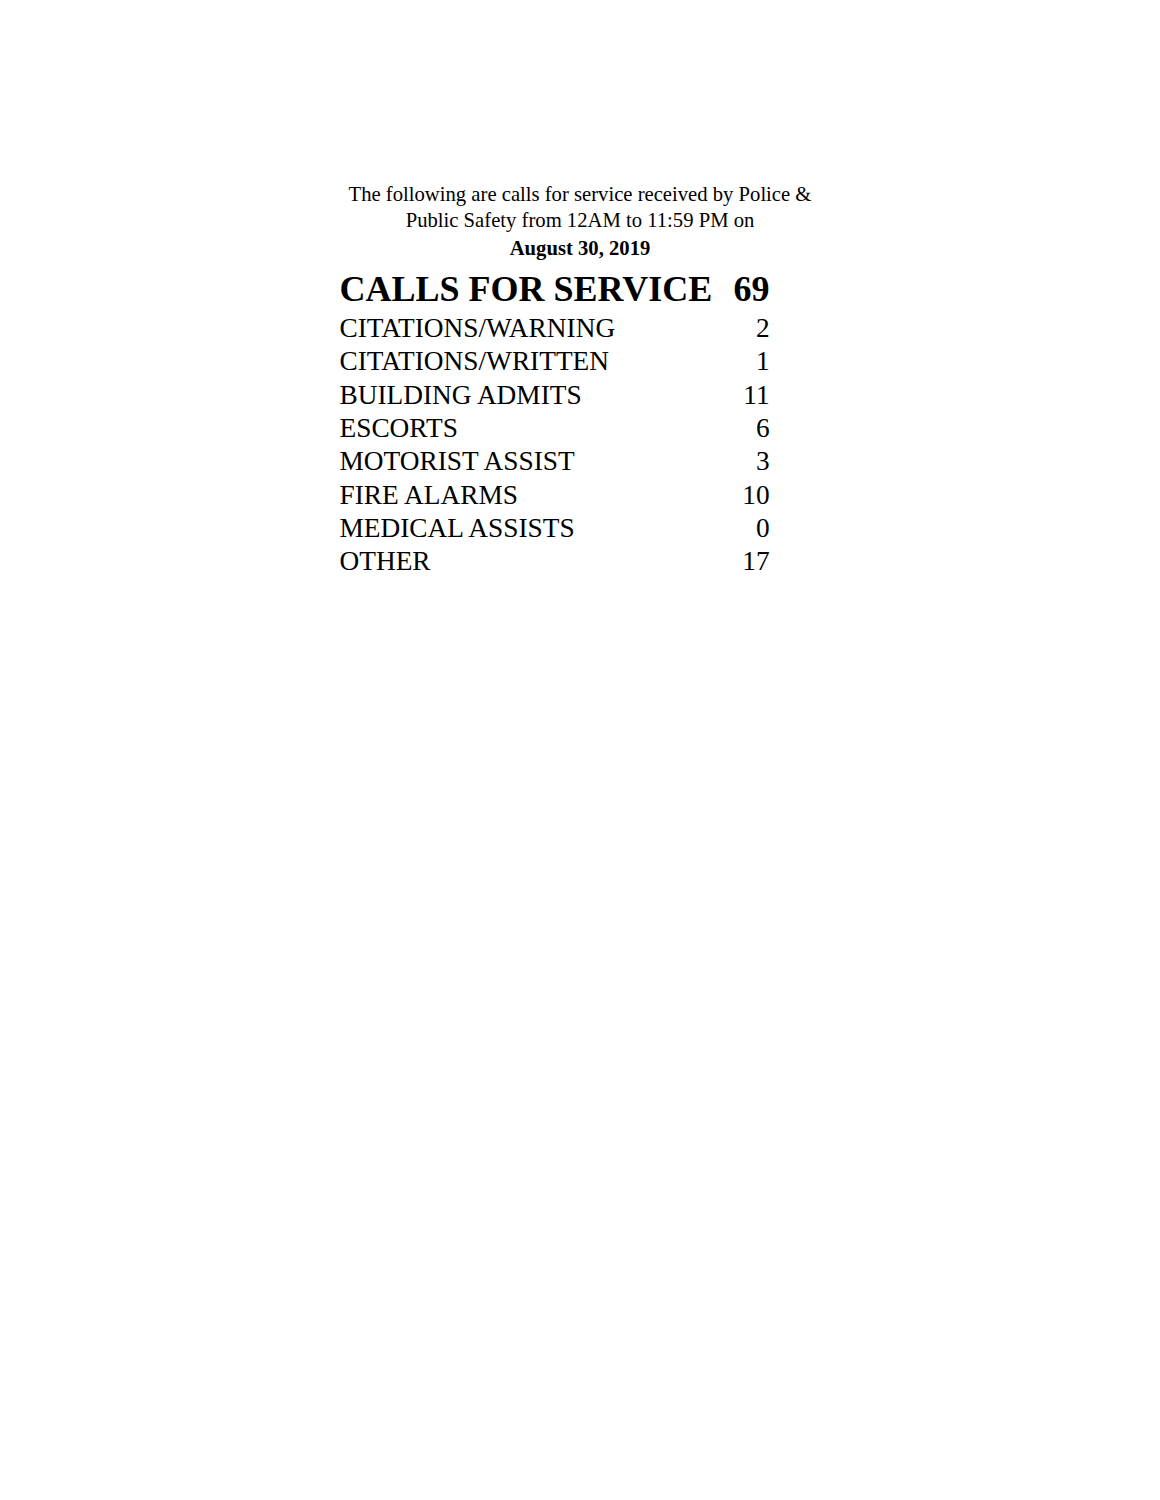The following are calls for service received by Police & Public Safety from 12AM to 11:59 PM on August 30, 2019
| CALLS FOR SERVICE | 69 |
| CITATIONS/WARNING | 2 |
| CITATIONS/WRITTEN | 1 |
| BUILDING ADMITS | 11 |
| ESCORTS | 6 |
| MOTORIST ASSIST | 3 |
| FIRE ALARMS | 10 |
| MEDICAL ASSISTS | 0 |
| OTHER | 17 |